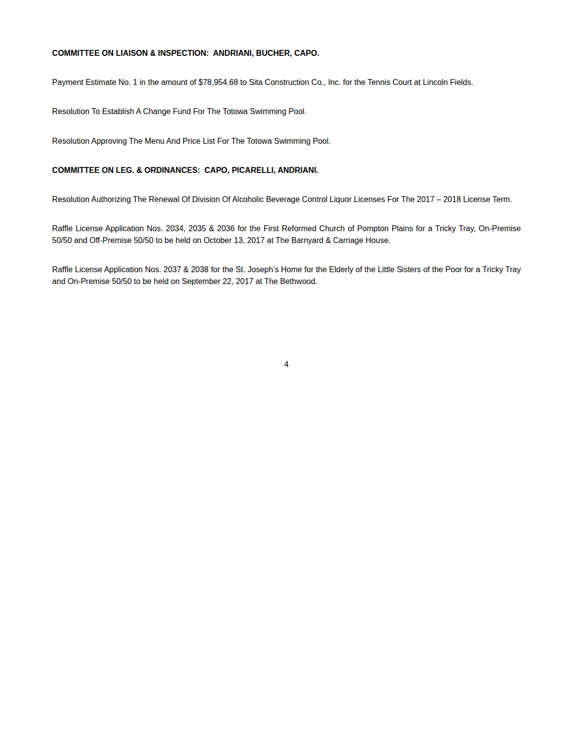COMMITTEE ON LIAISON & INSPECTION: ANDRIANI, BUCHER, CAPO.
Payment Estimate No. 1 in the amount of $78,954.68 to Sita Construction Co., Inc. for the Tennis Court at Lincoln Fields.
Resolution To Establish A Change Fund For The Totowa Swimming Pool.
Resolution Approving The Menu And Price List For The Totowa Swimming Pool.
COMMITTEE ON LEG. & ORDINANCES: CAPO, PICARELLI, ANDRIANI.
Resolution Authorizing The Renewal Of Division Of Alcoholic Beverage Control Liquor Licenses For The 2017 – 2018 License Term.
Raffle License Application Nos. 2034, 2035 & 2036 for the First Reformed Church of Pompton Plains for a Tricky Tray, On-Premise 50/50 and Off-Premise 50/50 to be held on October 13, 2017 at The Barnyard & Carriage House.
Raffle License Application Nos. 2037 & 2038 for the St. Joseph’s Home for the Elderly of the Little Sisters of the Poor for a Tricky Tray and On-Premise 50/50 to be held on September 22, 2017 at The Bethwood.
4